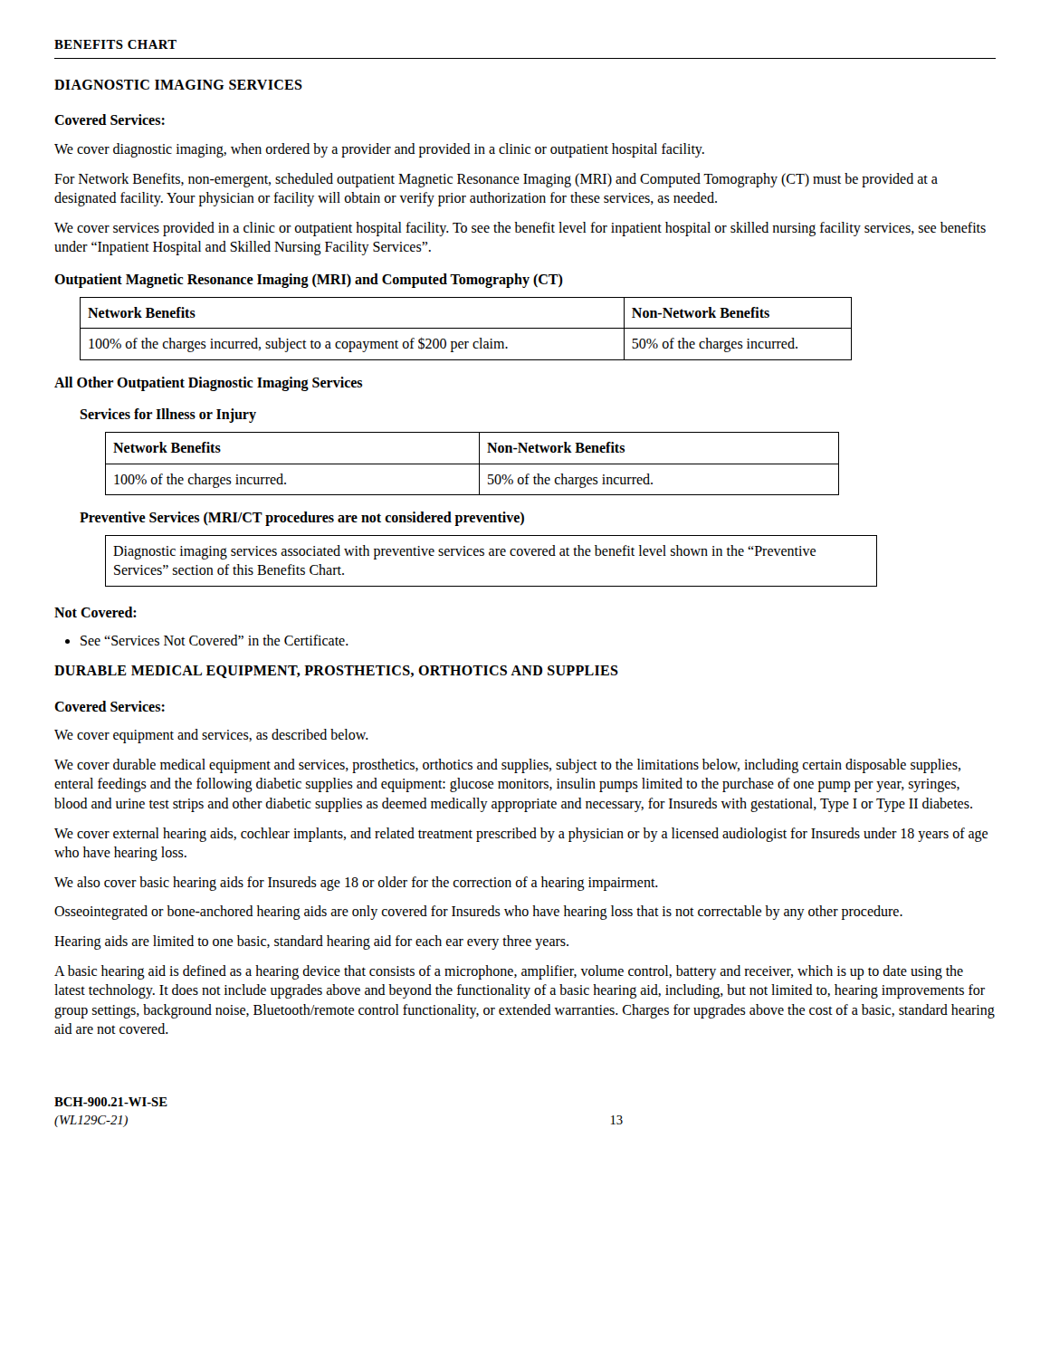BENEFITS CHART
DIAGNOSTIC IMAGING SERVICES
Covered Services:
We cover diagnostic imaging, when ordered by a provider and provided in a clinic or outpatient hospital facility.
For Network Benefits, non-emergent, scheduled outpatient Magnetic Resonance Imaging (MRI) and Computed Tomography (CT) must be provided at a designated facility. Your physician or facility will obtain or verify prior authorization for these services, as needed.
We cover services provided in a clinic or outpatient hospital facility. To see the benefit level for inpatient hospital or skilled nursing facility services, see benefits under “Inpatient Hospital and Skilled Nursing Facility Services”.
Outpatient Magnetic Resonance Imaging (MRI) and Computed Tomography (CT)
| Network Benefits | Non-Network Benefits |
| --- | --- |
| 100% of the charges incurred, subject to a copayment of $200 per claim. | 50% of the charges incurred. |
All Other Outpatient Diagnostic Imaging Services
Services for Illness or Injury
| Network Benefits | Non-Network Benefits |
| --- | --- |
| 100% of the charges incurred. | 50% of the charges incurred. |
Preventive Services (MRI/CT procedures are not considered preventive)
| Diagnostic imaging services associated with preventive services are covered at the benefit level shown in the “Preventive Services” section of this Benefits Chart. |
Not Covered:
See “Services Not Covered” in the Certificate.
DURABLE MEDICAL EQUIPMENT, PROSTHETICS, ORTHOTICS AND SUPPLIES
Covered Services:
We cover equipment and services, as described below.
We cover durable medical equipment and services, prosthetics, orthotics and supplies, subject to the limitations below, including certain disposable supplies, enteral feedings and the following diabetic supplies and equipment: glucose monitors, insulin pumps limited to the purchase of one pump per year, syringes, blood and urine test strips and other diabetic supplies as deemed medically appropriate and necessary, for Insureds with gestational, Type I or Type II diabetes.
We cover external hearing aids, cochlear implants, and related treatment prescribed by a physician or by a licensed audiologist for Insureds under 18 years of age who have hearing loss.
We also cover basic hearing aids for Insureds age 18 or older for the correction of a hearing impairment.
Osseointegrated or bone-anchored hearing aids are only covered for Insureds who have hearing loss that is not correctable by any other procedure.
Hearing aids are limited to one basic, standard hearing aid for each ear every three years.
A basic hearing aid is defined as a hearing device that consists of a microphone, amplifier, volume control, battery and receiver, which is up to date using the latest technology. It does not include upgrades above and beyond the functionality of a basic hearing aid, including, but not limited to, hearing improvements for group settings, background noise, Bluetooth/remote control functionality, or extended warranties. Charges for upgrades above the cost of a basic, standard hearing aid are not covered.
BCH-900.21-WI-SE
(WL129C-21) 13